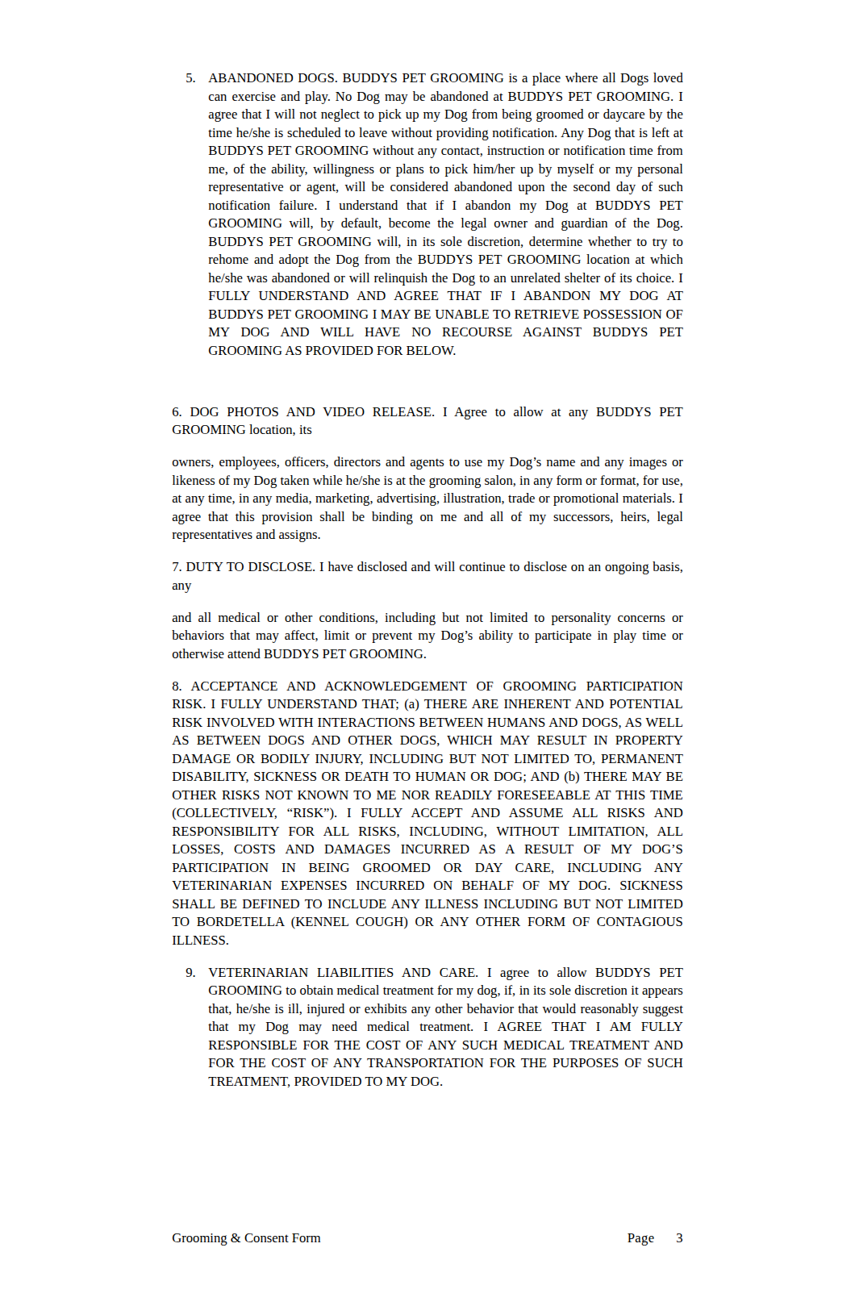ABANDONED DOGS. BUDDYS PET GROOMING is a place where all Dogs loved can exercise and play. No Dog may be abandoned at BUDDYS PET GROOMING. I agree that I will not neglect to pick up my Dog from being groomed or daycare by the time he/she is scheduled to leave without providing notification. Any Dog that is left at BUDDYS PET GROOMING without any contact, instruction or notification time from me, of the ability, willingness or plans to pick him/her up by myself or my personal representative or agent, will be considered abandoned upon the second day of such notification failure. I understand that if I abandon my Dog at BUDDYS PET GROOMING will, by default, become the legal owner and guardian of the Dog. BUDDYS PET GROOMING will, in its sole discretion, determine whether to try to rehome and adopt the Dog from the BUDDYS PET GROOMING location at which he/she was abandoned or will relinquish the Dog to an unrelated shelter of its choice. I FULLY UNDERSTAND AND AGREE THAT IF I ABANDON MY DOG AT BUDDYS PET GROOMING I MAY BE UNABLE TO RETRIEVE POSSESSION OF MY DOG AND WILL HAVE NO RECOURSE AGAINST BUDDYS PET GROOMING AS PROVIDED FOR BELOW.
6. DOG PHOTOS AND VIDEO RELEASE. I Agree to allow at any BUDDYS PET GROOMING location, its
owners, employees, officers, directors and agents to use my Dog’s name and any images or likeness of my Dog taken while he/she is at the grooming salon, in any form or format, for use, at any time, in any media, marketing, advertising, illustration, trade or promotional materials. I agree that this provision shall be binding on me and all of my successors, heirs, legal representatives and assigns.
7. DUTY TO DISCLOSE. I have disclosed and will continue to disclose on an ongoing basis, any
and all medical or other conditions, including but not limited to personality concerns or behaviors that may affect, limit or prevent my Dog’s ability to participate in play time or otherwise attend BUDDYS PET GROOMING.
8. ACCEPTANCE AND ACKNOWLEDGEMENT OF GROOMING PARTICIPATION RISK. I FULLY UNDERSTAND THAT; (a) THERE ARE INHERENT AND POTENTIAL RISK INVOLVED WITH INTERACTIONS BETWEEN HUMANS AND DOGS, AS WELL AS BETWEEN DOGS AND OTHER DOGS, WHICH MAY RESULT IN PROPERTY DAMAGE OR BODILY INJURY, INCLUDING BUT NOT LIMITED TO, PERMANENT DISABILITY, SICKNESS OR DEATH TO HUMAN OR DOG; AND (b) THERE MAY BE OTHER RISKS NOT KNOWN TO ME NOR READILY FORESEEABLE AT THIS TIME (COLLECTIVELY, “RISK”). I FULLY ACCEPT AND ASSUME ALL RISKS AND RESPONSIBILITY FOR ALL RISKS, INCLUDING, WITHOUT LIMITATION, ALL LOSSES, COSTS AND DAMAGES INCURRED AS A RESULT OF MY DOG’S PARTICIPATION IN BEING GROOMED OR DAY CARE, INCLUDING ANY VETERINARIAN EXPENSES INCURRED ON BEHALF OF MY DOG. SICKNESS SHALL BE DEFINED TO INCLUDE ANY ILLNESS INCLUDING BUT NOT LIMITED TO BORDETELLA (KENNEL COUGH) OR ANY OTHER FORM OF CONTAGIOUS ILLNESS.
VETERINARIAN LIABILITIES AND CARE. I agree to allow BUDDYS PET GROOMING to obtain medical treatment for my dog, if, in its sole discretion it appears that, he/she is ill, injured or exhibits any other behavior that would reasonably suggest that my Dog may need medical treatment. I AGREE THAT I AM FULLY RESPONSIBLE FOR THE COST OF ANY SUCH MEDICAL TREATMENT AND FOR THE COST OF ANY TRANSPORTATION FOR THE PURPOSES OF SUCH TREATMENT, PROVIDED TO MY DOG.
Grooming & Consent Form
Page3